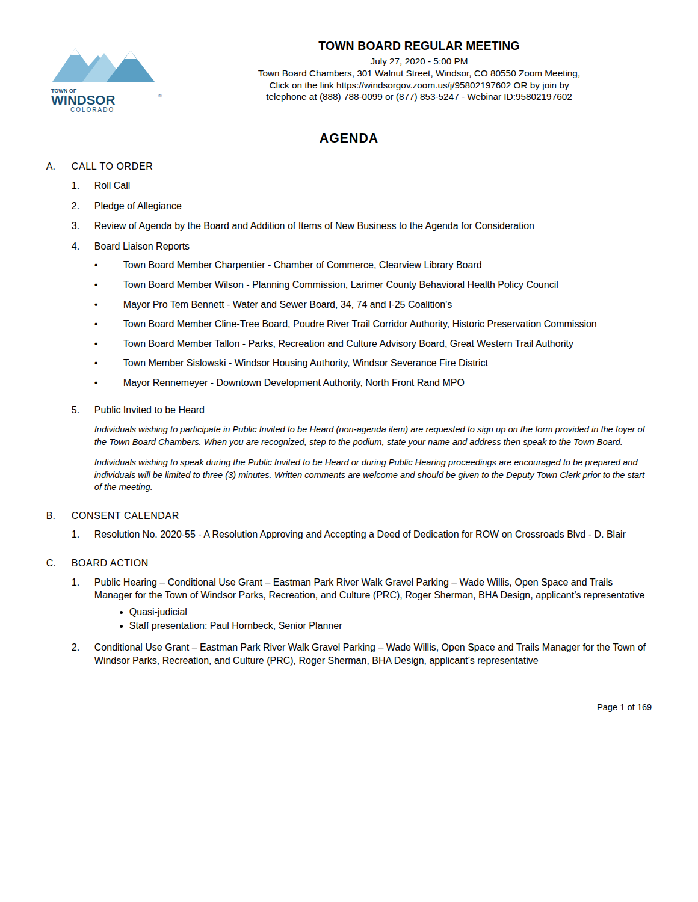TOWN OF WINDSOR ® COLORADO
TOWN BOARD REGULAR MEETING
July 27, 2020 - 5:00 PM
Town Board Chambers, 301 Walnut Street, Windsor, CO 80550 Zoom Meeting,
Click on the link https://windsorgov.zoom.us/j/95802197602 OR by join by
telephone at (888) 788-0099 or (877) 853-5247 - Webinar ID:95802197602
AGENDA
A.
CALL TO ORDER
1.
Roll Call
2.
Pledge of Allegiance
3.
Review of Agenda by the Board and Addition of Items of New Business to the Agenda for Consideration
4.
Board Liaison Reports
•
Town Board Member Charpentier - Chamber of Commerce, Clearview Library Board
•
Town Board Member Wilson - Planning Commission, Larimer County Behavioral Health Policy Council
•
Mayor Pro Tem Bennett - Water and Sewer Board, 34, 74 and I-25 Coalition's
•
Town Board Member Cline-Tree Board, Poudre River Trail Corridor Authority, Historic Preservation Commission
•
Town Board Member Tallon - Parks, Recreation and Culture Advisory Board, Great Western Trail Authority
•
Town Member Sislowski - Windsor Housing Authority, Windsor Severance Fire District
•
Mayor Rennemeyer - Downtown Development Authority, North Front Rand MPO
5.
Public Invited to be Heard
Individuals wishing to participate in Public Invited to be Heard (non-agenda item) are requested to sign up on the form provided in the foyer of the Town Board Chambers. When you are recognized, step to the podium, state your name and address then speak to the Town Board.
Individuals wishing to speak during the Public Invited to be Heard or during Public Hearing proceedings are encouraged to be prepared and individuals will be limited to three (3) minutes. Written comments are welcome and should be given to the Deputy Town Clerk prior to the start of the meeting.
B.
CONSENT CALENDAR
1.
Resolution No. 2020-55 - A Resolution Approving and Accepting a Deed of Dedication for ROW on Crossroads Blvd - D. Blair
C.
BOARD ACTION
1.
Public Hearing – Conditional Use Grant – Eastman Park River Walk Gravel Parking – Wade Willis, Open Space and Trails Manager for the Town of Windsor Parks, Recreation, and Culture (PRC), Roger Sherman, BHA Design, applicant’s representative
Quasi-judicial
Staff presentation: Paul Hornbeck, Senior Planner
2.
Conditional Use Grant – Eastman Park River Walk Gravel Parking – Wade Willis, Open Space and Trails Manager for the Town of Windsor Parks, Recreation, and Culture (PRC), Roger Sherman, BHA Design, applicant’s representative
Page 1 of 169